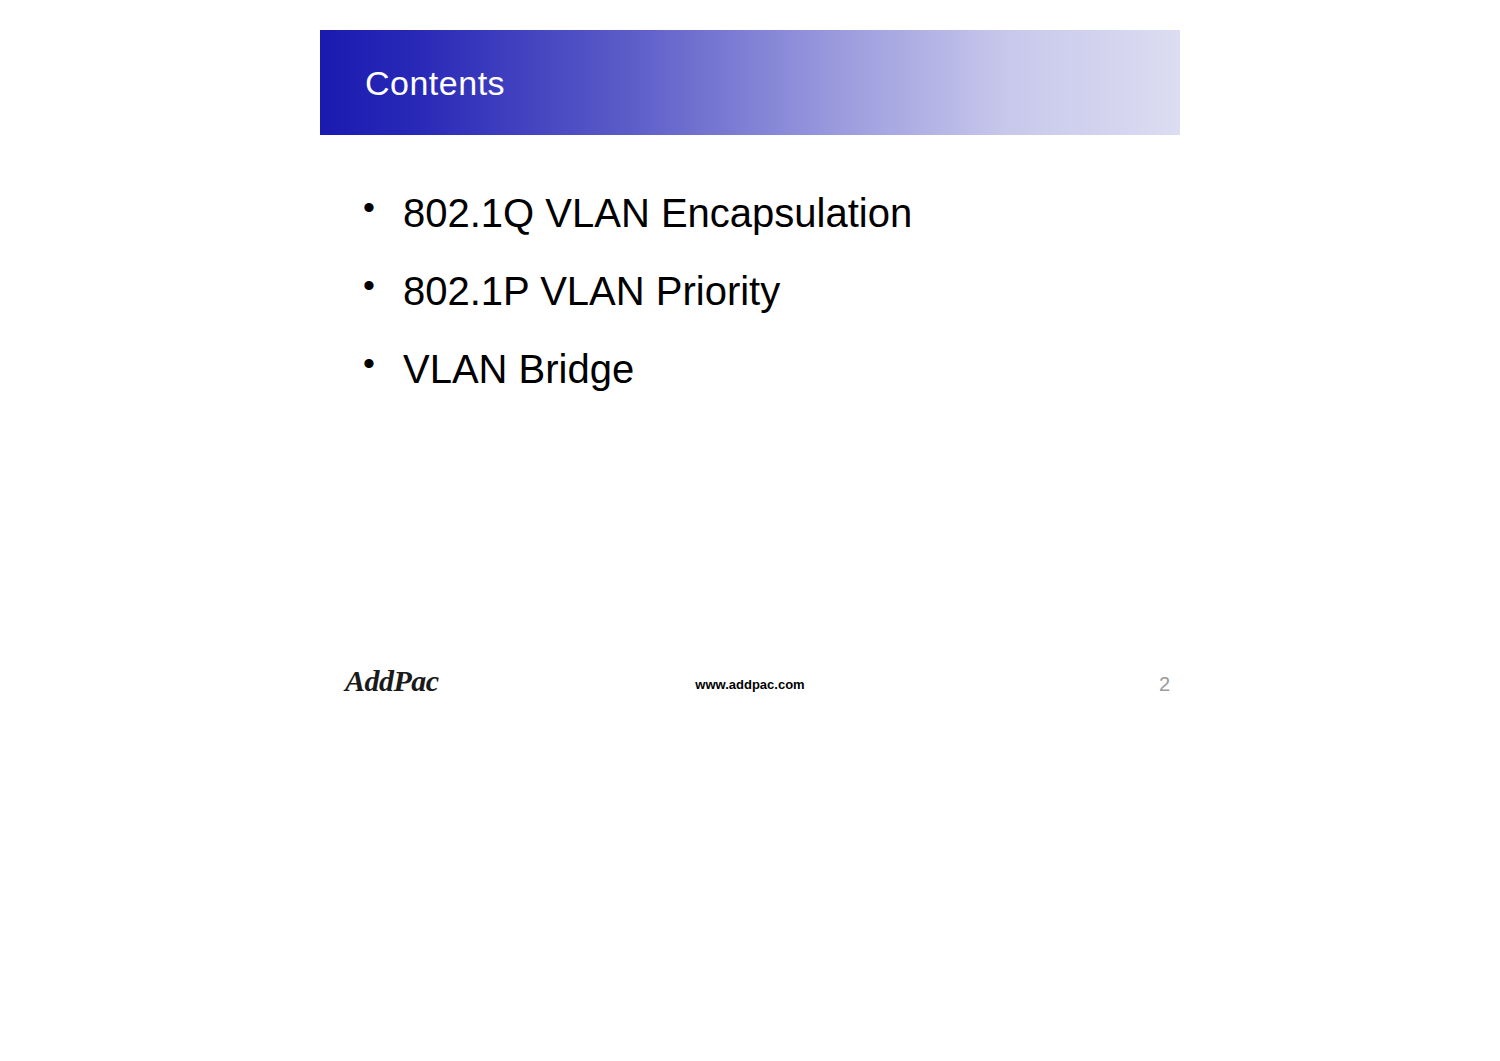Contents
802.1Q VLAN Encapsulation
802.1P VLAN Priority
VLAN Bridge
AddPac
www.addpac.com
2